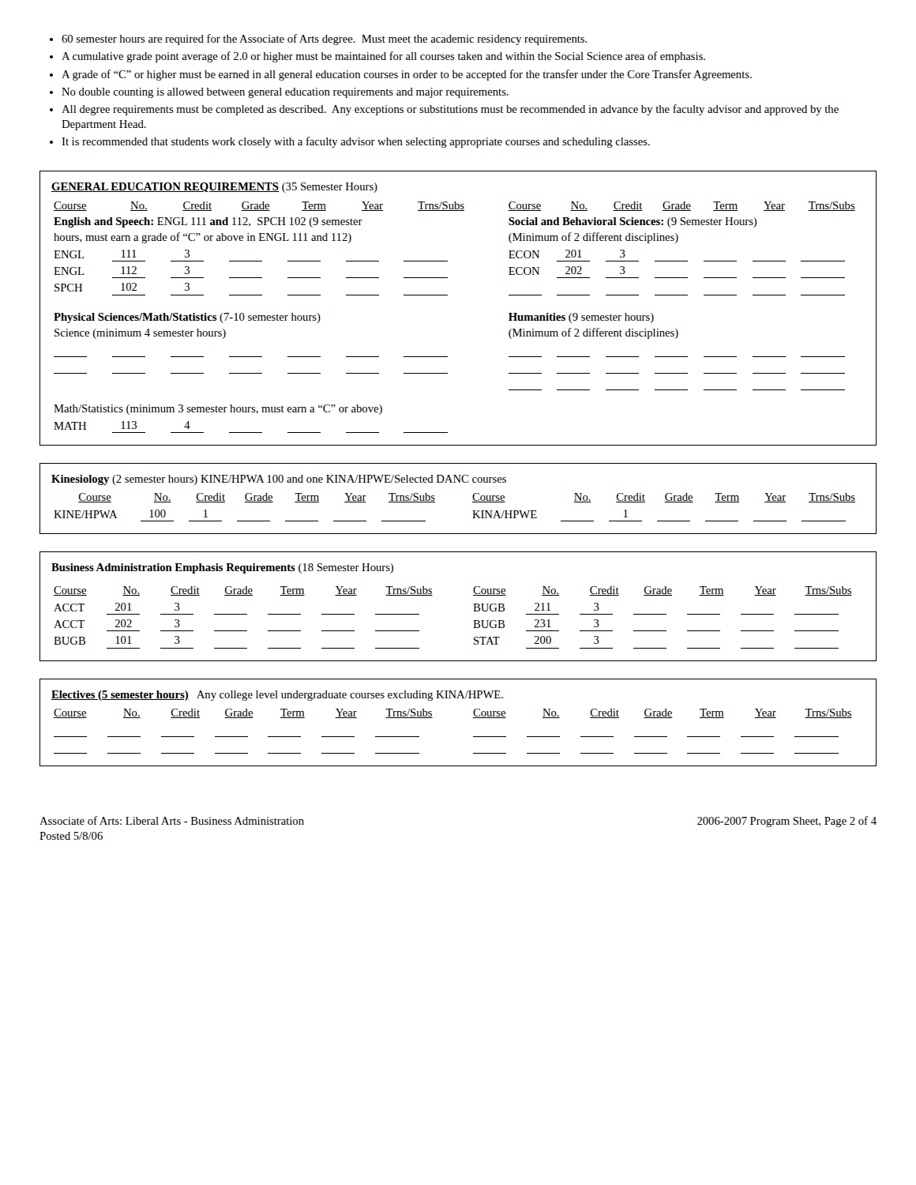60 semester hours are required for the Associate of Arts degree. Must meet the academic residency requirements.
A cumulative grade point average of 2.0 or higher must be maintained for all courses taken and within the Social Science area of emphasis.
A grade of “C” or higher must be earned in all general education courses in order to be accepted for the transfer under the Core Transfer Agreements.
No double counting is allowed between general education requirements and major requirements.
All degree requirements must be completed as described. Any exceptions or substitutions must be recommended in advance by the faculty advisor and approved by the Department Head.
It is recommended that students work closely with a faculty advisor when selecting appropriate courses and scheduling classes.
GENERAL EDUCATION REQUIREMENTS (35 Semester Hours)
| Course | No. | Credit | Grade | Term | Year | Trns/Subs | | Course | No. | Credit | Grade | Term | Year | Trns/Subs |
| English and Speech: ENGL 111 and 112, SPCH 102 (9 semester | | Social and Behavioral Sciences: (9 Semester Hours) |
| hours, must earn a grade of “C” or above in ENGL 111 and 112) | | (Minimum of 2 different disciplines) |
| ENGL | 111 | 3 | | | | | | ECON | 201 | 3 | | | | |
| ENGL | 112 | 3 | | | | | | ECON | 202 | 3 | | | | |
| SPCH | 102 | 3 | | | | | | | | | | | | |
| Physical Sciences/Math/Statistics (7-10 semester hours) | | Humanities (9 semester hours) |
| Science (minimum 4 semester hours) | | (Minimum of 2 different disciplines) |
| Math/Statistics (minimum 3 semester hours, must earn a “C” or above) | |
| MATH | 113 | 4 | | | | | |
Kinesiology (2 semester hours) KINE/HPWA 100 and one KINA/HPWE/Selected DANC courses
| Course | No. | Credit | Grade | Term | Year | Trns/Subs | | Course | No. | Credit | Grade | Term | Year | Trns/Subs |
| KINE/HPWA | 100 | 1 | | | | | | KINA/HPWE | | 1 | | | | |
Business Administration Emphasis Requirements (18 Semester Hours)
| Course | No. | Credit | Grade | Term | Year | Trns/Subs | | Course | No. | Credit | Grade | Term | Year | Trns/Subs |
| ACCT | 201 | 3 | | | | | | BUGB | 211 | 3 | | | | |
| ACCT | 202 | 3 | | | | | | BUGB | 231 | 3 | | | | |
| BUGB | 101 | 3 | | | | | | STAT | 200 | 3 | | | | |
Electives (5 semester hours) Any college level undergraduate courses excluding KINA/HPWE.
| Course | No. | Credit | Grade | Term | Year | Trns/Subs | | Course | No. | Credit | Grade | Term | Year | Trns/Subs |
Associate of Arts: Liberal Arts - Business Administration
Posted 5/8/06
2006-2007 Program Sheet, Page 2 of 4